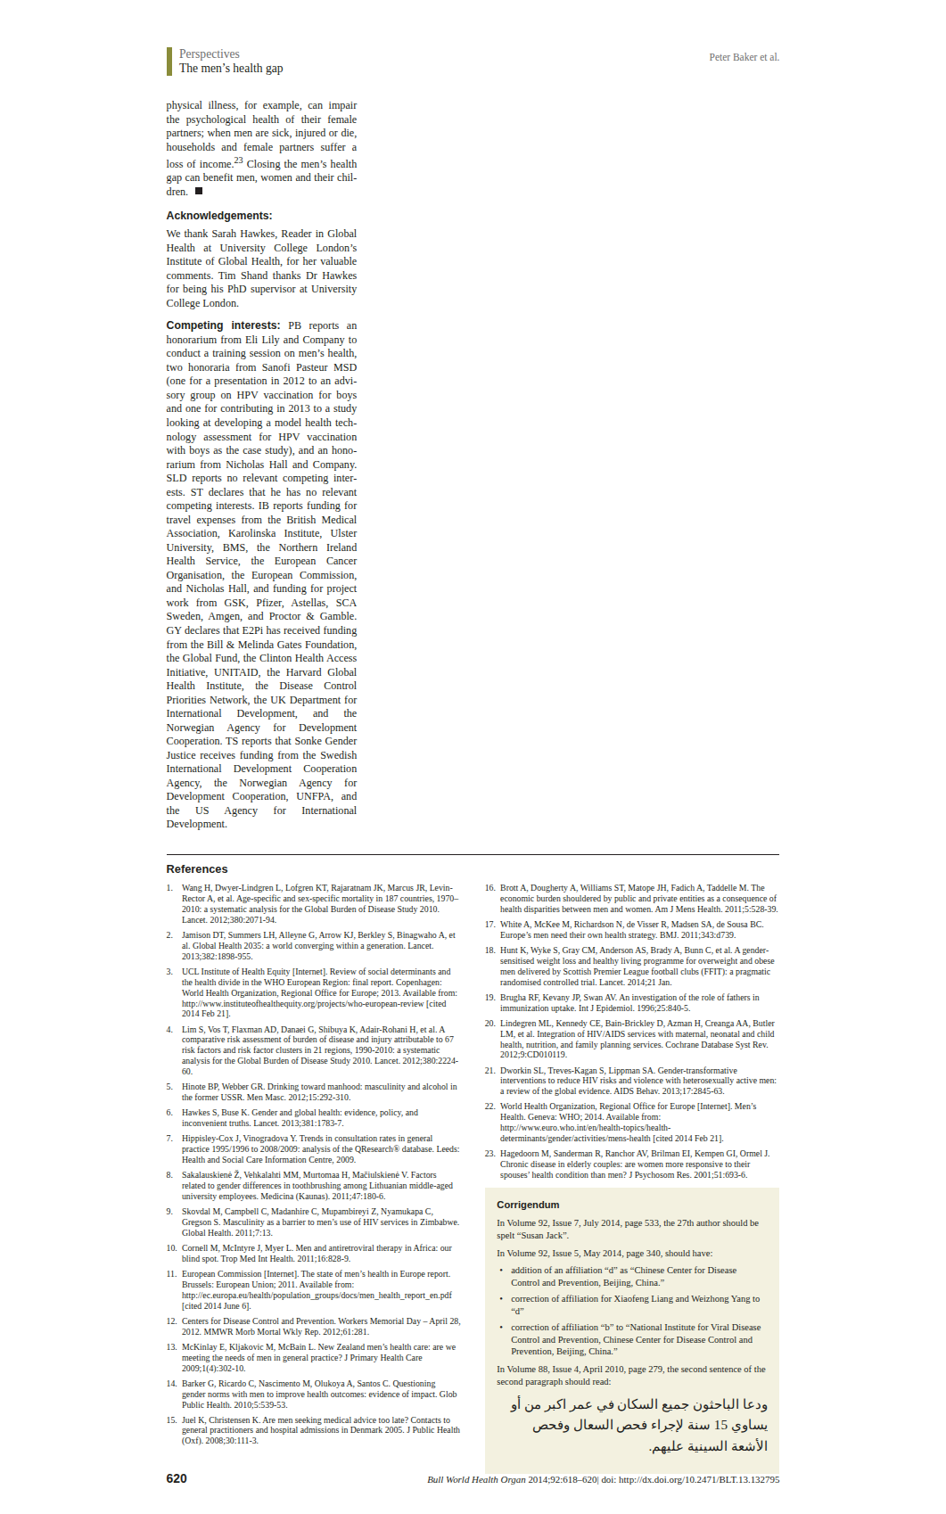Perspectives
The men’s health gap
Peter Baker et al.
physical illness, for example, can impair the psychological health of their female partners; when men are sick, injured or die, households and female partners suffer a loss of income.23 Closing the men’s health gap can benefit men, women and their children.
Acknowledgements:
We thank Sarah Hawkes, Reader in Global Health at University College London’s Institute of Global Health, for her valuable comments. Tim Shand thanks Dr Hawkes for being his PhD supervisor at University College London.
Competing interests: PB reports an honorarium from Eli Lily and Company to conduct a training session on men’s health, two honoraria from Sanofi Pasteur MSD (one for a presentation in 2012 to an advisory group on HPV vaccination for boys and one for contributing in 2013 to a study looking at developing a model health technology assessment for HPV vaccination with boys as the case study), and an honorarium from Nicholas Hall and Company. SLD reports no relevant competing interests. ST declares that he has no relevant competing interests. IB reports funding for travel expenses from the British Medical Association, Karolinska Institute, Ulster University, BMS, the Northern Ireland Health Service, the European Cancer Organisation, the European Commission, and Nicholas Hall, and funding for project work from GSK, Pfizer, Astellas, SCA Sweden, Amgen, and Proctor & Gamble. GY declares that E2Pi has received funding from the Bill & Melinda Gates Foundation, the Global Fund, the Clinton Health Access Initiative, UNITAID, the Harvard Global Health Institute, the Disease Control Priorities Network, the UK Department for International Development, and the Norwegian Agency for Development Cooperation. TS reports that Sonke Gender Justice receives funding from the Swedish International Development Cooperation Agency, the Norwegian Agency for Development Cooperation, UNFPA, and the US Agency for International Development.
References
Wang H, Dwyer-Lindgren L, Lofgren KT, Rajaratnam JK, Marcus JR, Levin-Rector A, et al. Age-specific and sex-specific mortality in 187 countries, 1970–2010: a systematic analysis for the Global Burden of Disease Study 2010. Lancet. 2012;380:2071-94.
Jamison DT, Summers LH, Alleyne G, Arrow KJ, Berkley S, Binagwaho A, et al. Global Health 2035: a world converging within a generation. Lancet. 2013;382:1898-955.
UCL Institute of Health Equity [Internet]. Review of social determinants and the health divide in the WHO European Region: final report. Copenhagen: World Health Organization, Regional Office for Europe; 2013. Available from: http://www.instituteofhealthequity.org/projects/who-european-review [cited 2014 Feb 21].
Lim S, Vos T, Flaxman AD, Danaei G, Shibuya K, Adair-Rohani H, et al. A comparative risk assessment of burden of disease and injury attributable to 67 risk factors and risk factor clusters in 21 regions, 1990-2010: a systematic analysis for the Global Burden of Disease Study 2010. Lancet. 2012;380:2224-60.
Hinote BP, Webber GR. Drinking toward manhood: masculinity and alcohol in the former USSR. Men Masc. 2012;15:292-310.
Hawkes S, Buse K. Gender and global health: evidence, policy, and inconvenient truths. Lancet. 2013;381:1783-7.
Hippisley-Cox J, Vinogradova Y. Trends in consultation rates in general practice 1995/1996 to 2008/2009: analysis of the QResearch® database. Leeds: Health and Social Care Information Centre, 2009.
Sakalauskienė Ž, Vehkalahti MM, Murtomaa H, Mačiulskienė V. Factors related to gender differences in toothbrushing among Lithuanian middle-aged university employees. Medicina (Kaunas). 2011;47:180-6.
Skovdal M, Campbell C, Madanhire C, Mupambireyi Z, Nyamukapa C, Gregson S. Masculinity as a barrier to men’s use of HIV services in Zimbabwe. Global Health. 2011;7:13.
Cornell M, McIntyre J, Myer L. Men and antiretroviral therapy in Africa: our blind spot. Trop Med Int Health. 2011;16:828-9.
European Commission [Internet]. The state of men’s health in Europe report. Brussels: European Union; 2011. Available from: http://ec.europa.eu/health/population_groups/docs/men_health_report_en.pdf [cited 2014 June 6].
Centers for Disease Control and Prevention. Workers Memorial Day – April 28, 2012. MMWR Morb Mortal Wkly Rep. 2012;61:281.
McKinlay E, Kljakovic M, McBain L. New Zealand men’s health care: are we meeting the needs of men in general practice? J Primary Health Care 2009;1(4):302-10.
Barker G, Ricardo C, Nascimento M, Olukoya A, Santos C. Questioning gender norms with men to improve health outcomes: evidence of impact. Glob Public Health. 2010;5:539-53.
Juel K, Christensen K. Are men seeking medical advice too late? Contacts to general practitioners and hospital admissions in Denmark 2005. J Public Health (Oxf). 2008;30:111-3.
Brott A, Dougherty A, Williams ST, Matope JH, Fadich A, Taddelle M. The economic burden shouldered by public and private entities as a consequence of health disparities between men and women. Am J Mens Health. 2011;5:528-39.
White A, McKee M, Richardson N, de Visser R, Madsen SA, de Sousa BC. Europe’s men need their own health strategy. BMJ. 2011;343:d739.
Hunt K, Wyke S, Gray CM, Anderson AS, Brady A, Bunn C, et al. A gender-sensitised weight loss and healthy living programme for overweight and obese men delivered by Scottish Premier League football clubs (FFIT): a pragmatic randomised controlled trial. Lancet. 2014;21 Jan.
Brugha RF, Kevany JP, Swan AV. An investigation of the role of fathers in immunization uptake. Int J Epidemiol. 1996;25:840-5.
Lindegren ML, Kennedy CE, Bain-Brickley D, Azman H, Creanga AA, Butler LM, et al. Integration of HIV/AIDS services with maternal, neonatal and child health, nutrition, and family planning services. Cochrane Database Syst Rev. 2012;9:CD010119.
Dworkin SL, Treves-Kagan S, Lippman SA. Gender-transformative interventions to reduce HIV risks and violence with heterosexually active men: a review of the global evidence. AIDS Behav. 2013;17:2845-63.
World Health Organization, Regional Office for Europe [Internet]. Men’s Health. Geneva: WHO; 2014. Available from: http://www.euro.who.int/en/health-topics/health-determinants/gender/activities/mens-health [cited 2014 Feb 21].
Hagedoorn M, Sanderman R, Ranchor AV, Brilman EI, Kempen GI, Ormel J. Chronic disease in elderly couples: are women more responsive to their spouses’ health condition than men? J Psychosom Res. 2001;51:693-6.
Corrigendum
In Volume 92, Issue 7, July 2014, page 533, the 27th author should be spelt “Susan Jack”.
In Volume 92, Issue 5, May 2014, page 340, should have:
addition of an affiliation “d” as “Chinese Center for Disease Control and Prevention, Beijing, China.”
correction of affiliation for Xiaofeng Liang and Weizhong Yang to “d”
correction of affiliation “b” to “National Institute for Viral Disease Control and Prevention, Chinese Center for Disease Control and Prevention, Beijing, China.”
In Volume 88, Issue 4, April 2010, page 279, the second sentence of the second paragraph should read:
ودعا الباحثون جميع السكان في عمر اكبر من أو يساوي 15 سنة لإجراء فحص السعال وفحص الأشعة السينية عليهم.
620
Bull World Health Organ 2014;92:618–620| doi: http://dx.doi.org/10.2471/BLT.13.132795